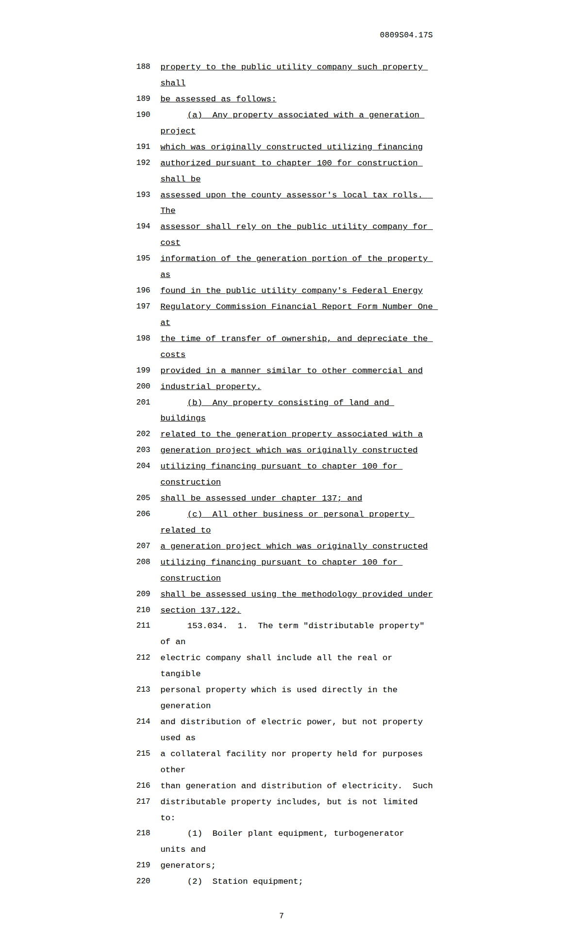0809S04.17S
property to the public utility company such property shall
be assessed as follows:
(a) Any property associated with a generation project
which was originally constructed utilizing financing
authorized pursuant to chapter 100 for construction shall be
assessed upon the county assessor's local tax rolls. The
assessor shall rely on the public utility company for cost
information of the generation portion of the property as
found in the public utility company's Federal Energy
Regulatory Commission Financial Report Form Number One at
the time of transfer of ownership, and depreciate the costs
provided in a manner similar to other commercial and
industrial property.
(b) Any property consisting of land and buildings
related to the generation property associated with a
generation project which was originally constructed
utilizing financing pursuant to chapter 100 for construction
shall be assessed under chapter 137; and
(c) All other business or personal property related to
a generation project which was originally constructed
utilizing financing pursuant to chapter 100 for construction
shall be assessed using the methodology provided under
section 137.122.
153.034. 1. The term "distributable property" of an
electric company shall include all the real or tangible
personal property which is used directly in the generation
and distribution of electric power, but not property used as
a collateral facility nor property held for purposes other
than generation and distribution of electricity. Such
distributable property includes, but is not limited to:
(1) Boiler plant equipment, turbogenerator units and
generators;
(2) Station equipment;
7